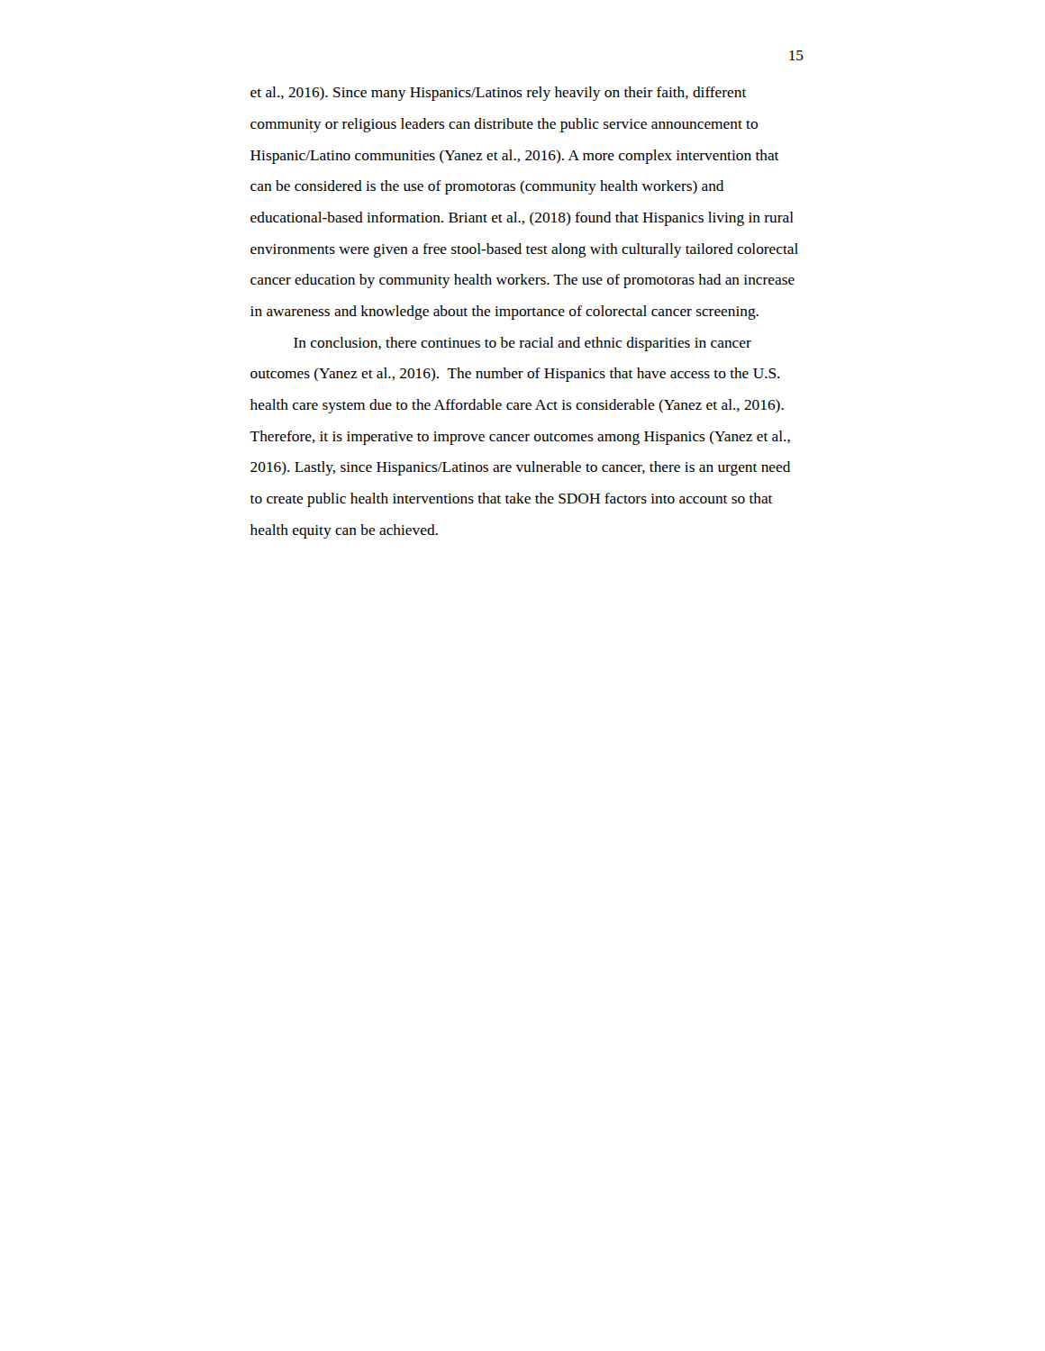15
et al., 2016). Since many Hispanics/Latinos rely heavily on their faith, different community or religious leaders can distribute the public service announcement to Hispanic/Latino communities (Yanez et al., 2016). A more complex intervention that can be considered is the use of promotoras (community health workers) and educational-based information. Briant et al., (2018) found that Hispanics living in rural environments were given a free stool-based test along with culturally tailored colorectal cancer education by community health workers. The use of promotoras had an increase in awareness and knowledge about the importance of colorectal cancer screening.
In conclusion, there continues to be racial and ethnic disparities in cancer outcomes (Yanez et al., 2016). The number of Hispanics that have access to the U.S. health care system due to the Affordable care Act is considerable (Yanez et al., 2016). Therefore, it is imperative to improve cancer outcomes among Hispanics (Yanez et al., 2016). Lastly, since Hispanics/Latinos are vulnerable to cancer, there is an urgent need to create public health interventions that take the SDOH factors into account so that health equity can be achieved.